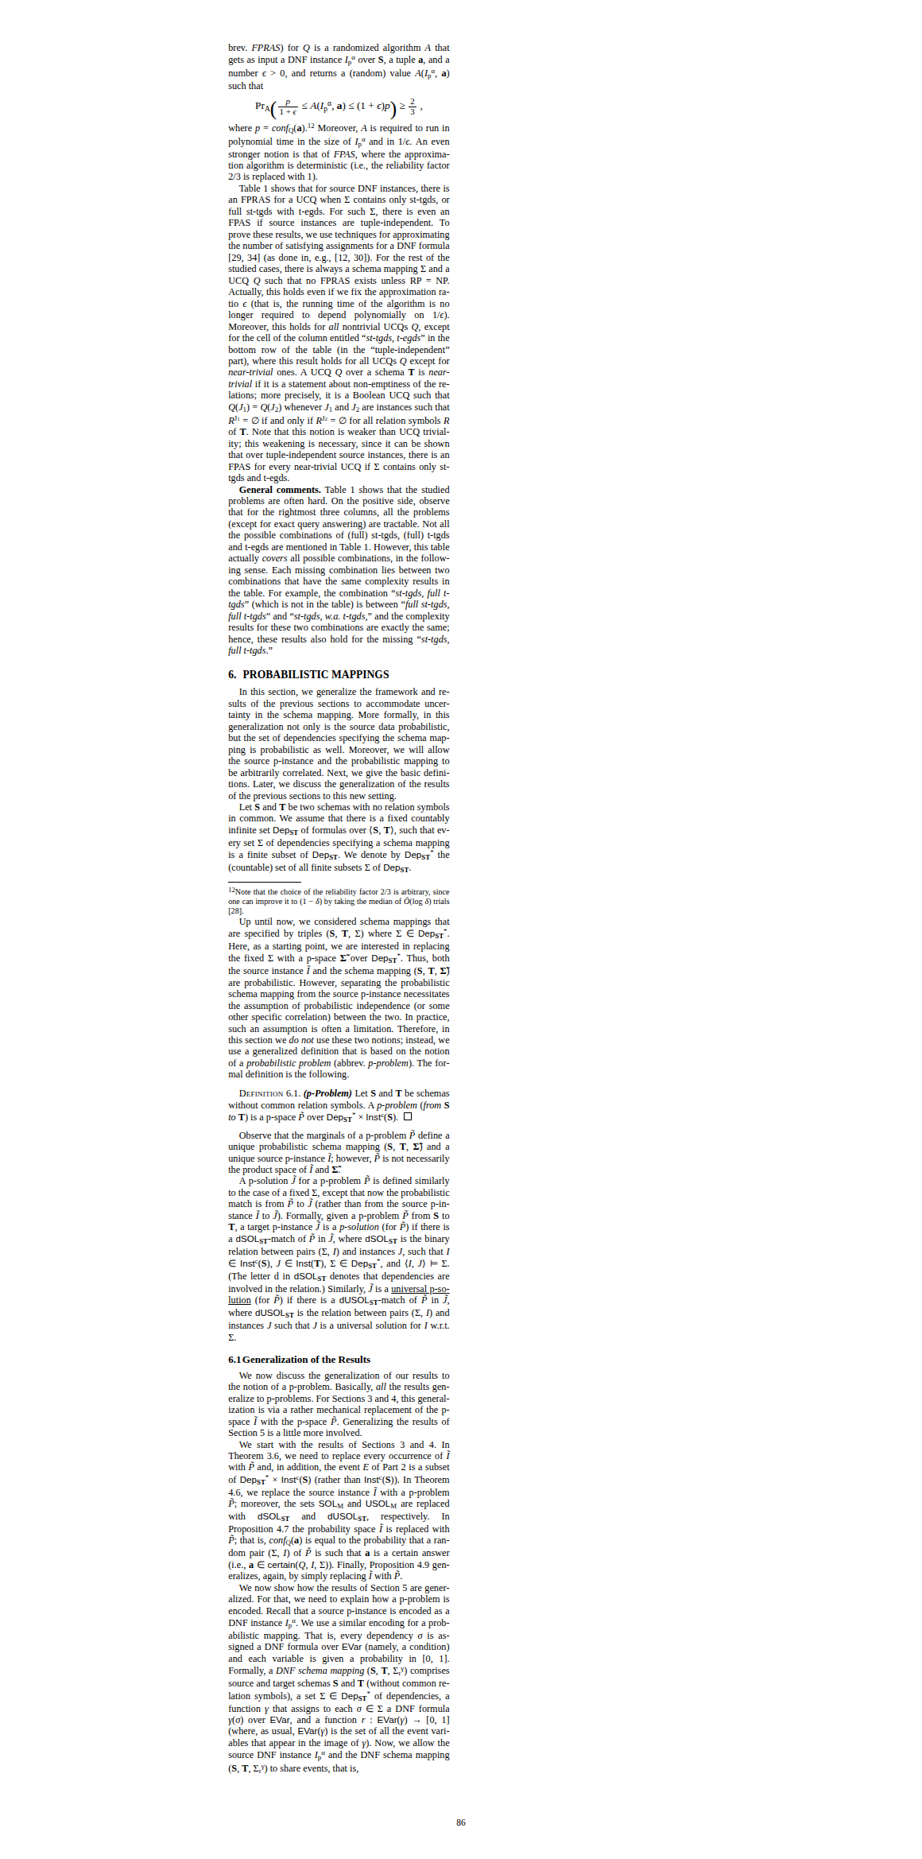brev. FPRAS) for Q is a randomized algorithm A that gets as input a DNF instance Ipα over S, a tuple a, and a number ϵ > 0, and returns a (random) value A(Ipα, a) such that
PrA(p 1 + ϵ ≤ A(Ipα, a) ≤ (1 + ϵ)p) ≥ 23 ,
where p = conf Q(a).12 Moreover, A is required to run in polynomial time in the size of Ipα and in 1/ϵ. An even stronger notion is that of FPAS, where the approximation algorithm is deterministic (i.e., the reliability factor 2/3 is replaced with 1).
Table 1 shows that for source DNF instances, there is an FPRAS for a UCQ when Σ contains only st-tgds, or full st-tgds with t-egds. For such Σ, there is even an FPAS if source instances are tuple-independent. To prove these results, we use techniques for approximating the number of satisfying assignments for a DNF formula [29, 34] (as done in, e.g., [12, 30]). For the rest of the studied cases, there is always a schema mapping Σ and a UCQ Q such that no FPRAS exists unless RP = NP. Actually, this holds even if we fix the approximation ratio ϵ (that is, the running time of the algorithm is no longer required to depend polynomially on 1/ϵ). Moreover, this holds for all nontrivial UCQs Q, except for the cell of the column entitled “st-tgds, t-egds” in the bottom row of the table (in the “tuple-independent” part), where this result holds for all UCQs Q except for near-trivial ones. A UCQ Q over a schema T is near-trivial if it is a statement about non-emptiness of the relations; more precisely, it is a Boolean UCQ such that Q(J 1) = Q(J 2) whenever J 1 and J 2 are instances such that RJ1 = ∅ if and only if RJ2 = ∅ for all relation symbols R of T. Note that this notion is weaker than UCQ triviality; this weakening is necessary, since it can be shown that over tuple-independent source instances, there is an FPAS for every near-trivial UCQ if Σ contains only st-tgds and t-egds.
General comments. Table 1 shows that the studied problems are often hard. On the positive side, observe that for the rightmost three columns, all the problems (except for exact query answering) are tractable. Not all the possible combinations of (full) st-tgds, (full) t-tgds and t-egds are mentioned in Table 1. However, this table actually covers all possible combinations, in the following sense. Each missing combination lies between two combinations that have the same complexity results in the table. For example, the combination “st-tgds, full t-tgds” (which is not in the table) is between “full st-tgds, full t-tgds” and “st-tgds, w.a. t-tgds,” and the complexity results for these two combinations are exactly the same; hence, these results also hold for the missing “st-tgds, full t-tgds.”
6. PROBABILISTIC MAPPINGS
In this section, we generalize the framework and results of the previous sections to accommodate uncertainty in the schema mapping. More formally, in this generalization not only is the source data probabilistic, but the set of dependencies specifying the schema mapping is probabilistic as well. Moreover, we will allow the source p-instance and the probabilistic mapping to be arbitrarily correlated. Next, we give the basic definitions. Later, we discuss the generalization of the results of the previous sections to this new setting.
Let S and T be two schemas with no relation symbols in common. We assume that there is a fixed countably infinite set Dep ST of formulas over ⟨S, T⟩, such that every set Σ of dependencies specifying a schema mapping is a finite subset of Dep ST. We denote by Dep ST* the (countable) set of all finite subsets Σ of Dep ST.
12Note that the choice of the reliability factor 2/3 is arbitrary, since one can improve it to (1 − δ) by taking the median of Õ(log δ) trials [28].
Up until now, we considered schema mappings that are specified by triples (S, T, Σ) where Σ ∈ Dep ST*. Here, as a starting point, we are interested in replacing the fixed Σ with a p-space Σ̃ over Dep ST*. Thus, both the source instance Ĩ and the schema mapping (S, T, Σ̃) are probabilistic. However, separating the probabilistic schema mapping from the source p-instance necessitates the assumption of probabilistic independence (or some other specific correlation) between the two. In practice, such an assumption is often a limitation. Therefore, in this section we do not use these two notions; instead, we use a generalized definition that is based on the notion of a probabilistic problem (abbrev. p-problem). The formal definition is the following.
Definition 6.1. (p-Problem) Let S and T be schemas without common relation symbols. A p-problem (from S to T) is a p-space P̃ over Dep ST* × Inst c(S).
Observe that the marginals of a p-problem P̃ define a unique probabilistic schema mapping (S, T, Σ̃) and a unique source p-instance Ĩ; however, P̃ is not necessarily the product space of Ĩ and Σ̃.
A p-solution J̃ for a p-problem P̃ is defined similarly to the case of a fixed Σ, except that now the probabilistic match is from P̃ to J̃ (rather than from the source p-instance Ĩ to J̃). Formally, given a p-problem P̃ from S to T, a target p-instance J̃ is a p-solution (for P̃) if there is a dSOL ST-match of P̃ in J̃, where dSOL ST is the binary relation between pairs (Σ, I) and instances J, such that I ∈ Inst c(S), J ∈ Inst(T), Σ ∈ Dep ST*, and ⟨I, J⟩ ⊨ Σ. (The letter d in dSOL ST denotes that dependencies are involved in the relation.) Similarly, J̃ is a universal p-solution (for P̃) if there is a dUSOL ST-match of P̃ in J̃, where dUSOL ST is the relation between pairs (Σ, I) and instances J such that J is a universal solution for I w.r.t. Σ.
6.1 Generalization of the Results
We now discuss the generalization of our results to the notion of a p-problem. Basically, all the results generalize to p-problems. For Sections 3 and 4, this generalization is via a rather mechanical replacement of the p-space Ĩ with the p-space P̃. Generalizing the results of Section 5 is a little more involved.
We start with the results of Sections 3 and 4. In Theorem 3.6, we need to replace every occurrence of Ĩ with P̃ and, in addition, the event E of Part 2 is a subset of Dep ST* × Inst c(S) (rather than Inst c(S)). In Theorem 4.6, we replace the source instance Ĩ with a p-problem P̃; moreover, the sets SOL M and USOL M are replaced with dSOL ST and dUSOL ST, respectively. In Proposition 4.7 the probability space Ĩ is replaced with P̃; that is, conf Q(a) is equal to the probability that a random pair (Σ, I) of P̃ is such that a is a certain answer (i.e., a ∈ certain(Q, I, Σ)). Finally, Proposition 4.9 generalizes, again, by simply replacing Ĩ with P̃.
We now show how the results of Section 5 are generalized. For that, we need to explain how a p-problem is encoded. Recall that a source p-instance is encoded as a DNF instance Ipα. We use a similar encoding for a probabilistic mapping. That is, every dependency σ is assigned a DNF formula over EVar (namely, a condition) and each variable is given a probability in [0, 1]. Formally, a DNF schema mapping (S, T, Σrγ) comprises source and target schemas S and T (without common relation symbols), a set Σ ∈ Dep ST* of dependencies, a function γ that assigns to each σ ∈ Σ a DNF formula γ(σ) over EVar, and a function r : EVar(γ) → [0, 1] (where, as usual, EVar(γ) is the set of all the event variables that appear in the image of γ). Now, we allow the source DNF instance Ipα and the DNF schema mapping (S, T, Σrγ) to share events, that is,
86